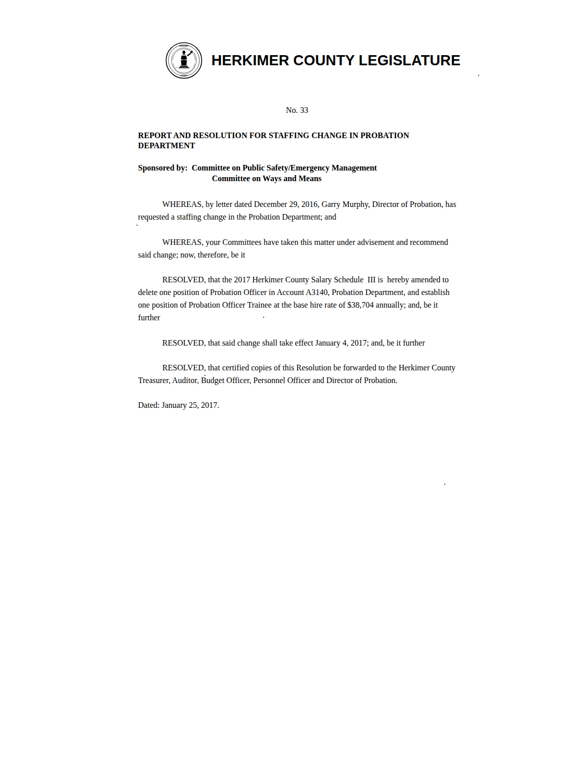.
HERKIMER COUNTY 1791
HERKIMER COUNTY LEGISLATURE
No. 33
REPORT AND RESOLUTION FOR STAFFING CHANGE IN PROBATION DEPARTMENT
Sponsored by: Committee on Public Safety/Emergency Management Committee on Ways and Means
WHEREAS, by letter dated December 29, 2016, Garry Murphy, Director of Probation, has requested a staffing change in the Probation Department; and
WHEREAS, your Committees have taken this matter under advisement and recommend said change; now, therefore, be it
RESOLVED, that the 2017 Herkimer County Salary Schedule III is hereby amended to delete one position of Probation Officer in Account A3140, Probation Department, and establish one position of Probation Officer Trainee at the base hire rate of $38,704 annually; and, be it further
RESOLVED, that said change shall take effect January 4, 2017; and, be it further
RESOLVED, that certified copies of this Resolution be forwarded to the Herkimer County Treasurer, Auditor, Budget Officer, Personnel Officer and Director of Probation.
Dated: January 25, 2017.